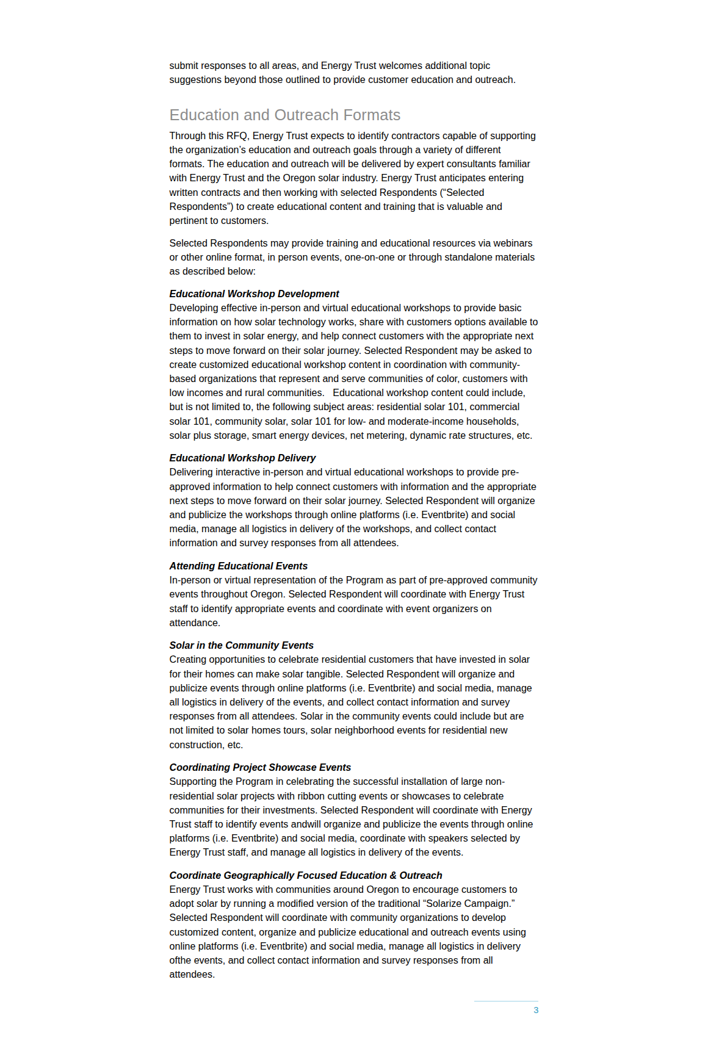submit responses to all areas, and Energy Trust welcomes additional topic suggestions beyond those outlined to provide customer education and outreach.
Education and Outreach Formats
Through this RFQ, Energy Trust expects to identify contractors capable of supporting the organization’s education and outreach goals through a variety of different formats. The education and outreach will be delivered by expert consultants familiar with Energy Trust and the Oregon solar industry. Energy Trust anticipates entering written contracts and then working with selected Respondents (“Selected Respondents”) to create educational content and training that is valuable and pertinent to customers.
Selected Respondents may provide training and educational resources via webinars or other online format, in person events, one-on-one or through standalone materials as described below:
Educational Workshop Development
Developing effective in-person and virtual educational workshops to provide basic information on how solar technology works, share with customers options available to them to invest in solar energy, and help connect customers with the appropriate next steps to move forward on their solar journey. Selected Respondent may be asked to create customized educational workshop content in coordination with community-based organizations that represent and serve communities of color, customers with low incomes and rural communities. Educational workshop content could include, but is not limited to, the following subject areas: residential solar 101, commercial solar 101, community solar, solar 101 for low- and moderate-income households, solar plus storage, smart energy devices, net metering, dynamic rate structures, etc.
Educational Workshop Delivery
Delivering interactive in-person and virtual educational workshops to provide pre-approved information to help connect customers with information and the appropriate next steps to move forward on their solar journey. Selected Respondent will organize and publicize the workshops through online platforms (i.e. Eventbrite) and social media, manage all logistics in delivery of the workshops, and collect contact information and survey responses from all attendees.
Attending Educational Events
In-person or virtual representation of the Program as part of pre-approved community events throughout Oregon. Selected Respondent will coordinate with Energy Trust staff to identify appropriate events and coordinate with event organizers on attendance.
Solar in the Community Events
Creating opportunities to celebrate residential customers that have invested in solar for their homes can make solar tangible. Selected Respondent will organize and publicize events through online platforms (i.e. Eventbrite) and social media, manage all logistics in delivery of the events, and collect contact information and survey responses from all attendees. Solar in the community events could include but are not limited to solar homes tours, solar neighborhood events for residential new construction, etc.
Coordinating Project Showcase Events
Supporting the Program in celebrating the successful installation of large non-residential solar projects with ribbon cutting events or showcases to celebrate communities for their investments. Selected Respondent will coordinate with Energy Trust staff to identify events andwill organize and publicize the events through online platforms (i.e. Eventbrite) and social media, coordinate with speakers selected by Energy Trust staff, and manage all logistics in delivery of the events.
Coordinate Geographically Focused Education & Outreach
Energy Trust works with communities around Oregon to encourage customers to adopt solar by running a modified version of the traditional “Solarize Campaign.” Selected Respondent will coordinate with community organizations to develop customized content, organize and publicize educational and outreach events using online platforms (i.e. Eventbrite) and social media, manage all logistics in delivery ofthe events, and collect contact information and survey responses from all attendees.
3